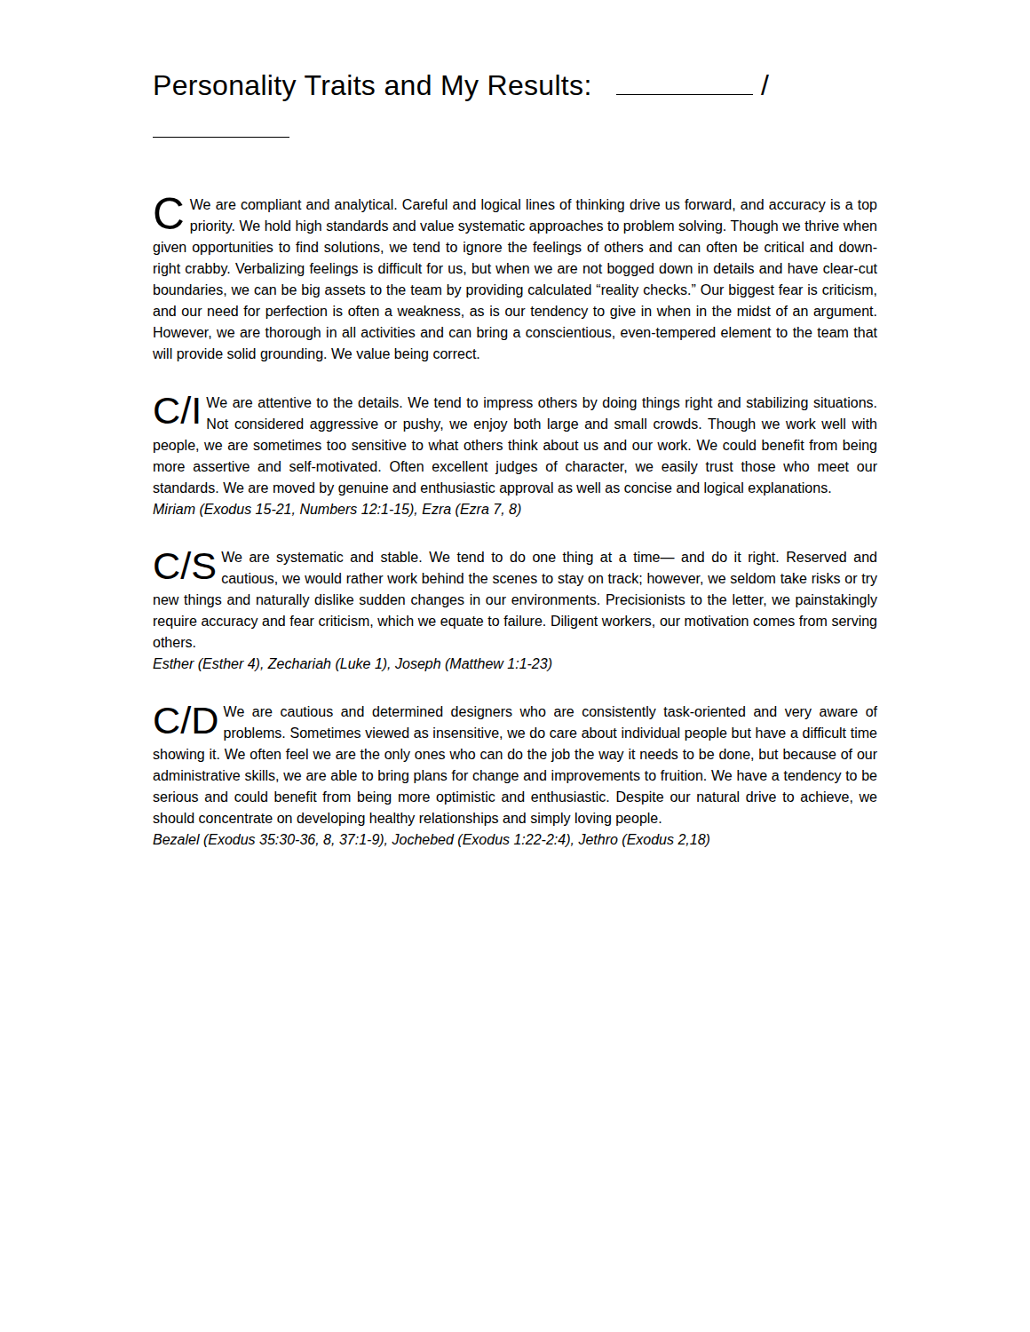Personality Traits and My Results: /
CWe are compliant and analytical. Careful and logical lines of thinking drive us forward, and accuracy is a top priority. We hold high standards and value systematic approaches to problem solving. Though we thrive when given opportunities to find solutions, we tend to ignore the feelings of others and can often be critical and down- right crabby. Verbalizing feelings is difficult for us, but when we are not bogged down in details and have clear-cut boundaries, we can be big assets to the team by providing calculated “reality checks.” Our biggest fear is criticism, and our need for perfection is often a weakness, as is our tendency to give in when in the midst of an argument. However, we are thorough in all activities and can bring a conscientious, even-tempered element to the team that will provide solid grounding. We value being correct.
C/IWe are attentive to the details. We tend to impress others by doing things right and stabilizing situations. Not considered aggressive or pushy, we enjoy both large and small crowds. Though we work well with people, we are sometimes too sensitive to what others think about us and our work. We could benefit from being more assertive and self-motivated. Often excellent judges of character, we easily trust those who meet our standards. We are moved by genuine and enthusiastic approval as well as concise and logical explanations.
Miriam (Exodus 15-21, Numbers 12:1-15), Ezra (Ezra 7, 8)
C/SWe are systematic and stable. We tend to do one thing at a time— and do it right. Reserved and cautious, we would rather work behind the scenes to stay on track; however, we seldom take risks or try new things and naturally dislike sudden changes in our environments. Precisionists to the letter, we painstakingly require accuracy and fear criticism, which we equate to failure. Diligent workers, our motivation comes from serving others.
Esther (Esther 4), Zechariah (Luke 1), Joseph (Matthew 1:1-23)
C/DWe are cautious and determined designers who are consistently task-oriented and very aware of problems. Sometimes viewed as insensitive, we do care about individual people but have a difficult time showing it. We often feel we are the only ones who can do the job the way it needs to be done, but because of our administrative skills, we are able to bring plans for change and improvements to fruition. We have a tendency to be serious and could benefit from being more optimistic and enthusiastic. Despite our natural drive to achieve, we should concentrate on developing healthy relationships and simply loving people.
Bezalel (Exodus 35:30-36, 8, 37:1-9), Jochebed (Exodus 1:22-2:4), Jethro (Exodus 2,18)